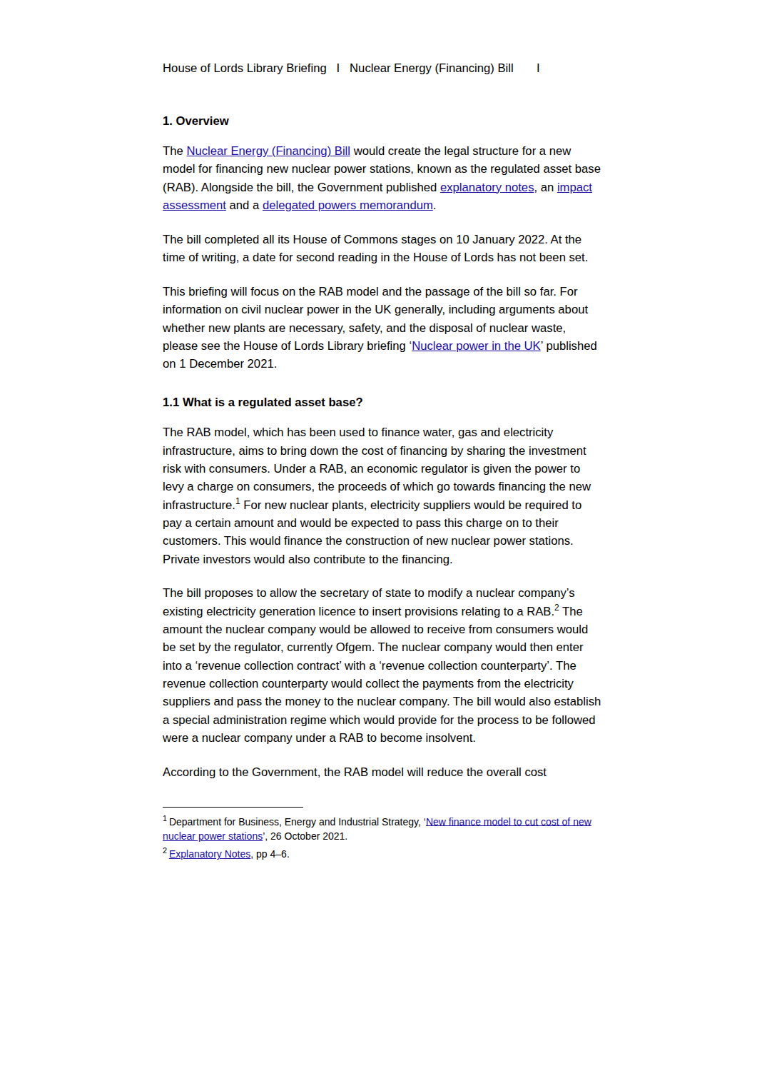House of Lords Library Briefing I Nuclear Energy (Financing) Bill I
1. Overview
The Nuclear Energy (Financing) Bill would create the legal structure for a new model for financing new nuclear power stations, known as the regulated asset base (RAB). Alongside the bill, the Government published explanatory notes, an impact assessment and a delegated powers memorandum.
The bill completed all its House of Commons stages on 10 January 2022. At the time of writing, a date for second reading in the House of Lords has not been set.
This briefing will focus on the RAB model and the passage of the bill so far. For information on civil nuclear power in the UK generally, including arguments about whether new plants are necessary, safety, and the disposal of nuclear waste, please see the House of Lords Library briefing ‘Nuclear power in the UK’ published on 1 December 2021.
1.1 What is a regulated asset base?
The RAB model, which has been used to finance water, gas and electricity infrastructure, aims to bring down the cost of financing by sharing the investment risk with consumers. Under a RAB, an economic regulator is given the power to levy a charge on consumers, the proceeds of which go towards financing the new infrastructure.1 For new nuclear plants, electricity suppliers would be required to pay a certain amount and would be expected to pass this charge on to their customers. This would finance the construction of new nuclear power stations. Private investors would also contribute to the financing.
The bill proposes to allow the secretary of state to modify a nuclear company’s existing electricity generation licence to insert provisions relating to a RAB.2 The amount the nuclear company would be allowed to receive from consumers would be set by the regulator, currently Ofgem. The nuclear company would then enter into a ‘revenue collection contract’ with a ‘revenue collection counterparty’. The revenue collection counterparty would collect the payments from the electricity suppliers and pass the money to the nuclear company. The bill would also establish a special administration regime which would provide for the process to be followed were a nuclear company under a RAB to become insolvent.
According to the Government, the RAB model will reduce the overall cost
1 Department for Business, Energy and Industrial Strategy, ‘New finance model to cut cost of new nuclear power stations’, 26 October 2021.
2 Explanatory Notes, pp 4–6.